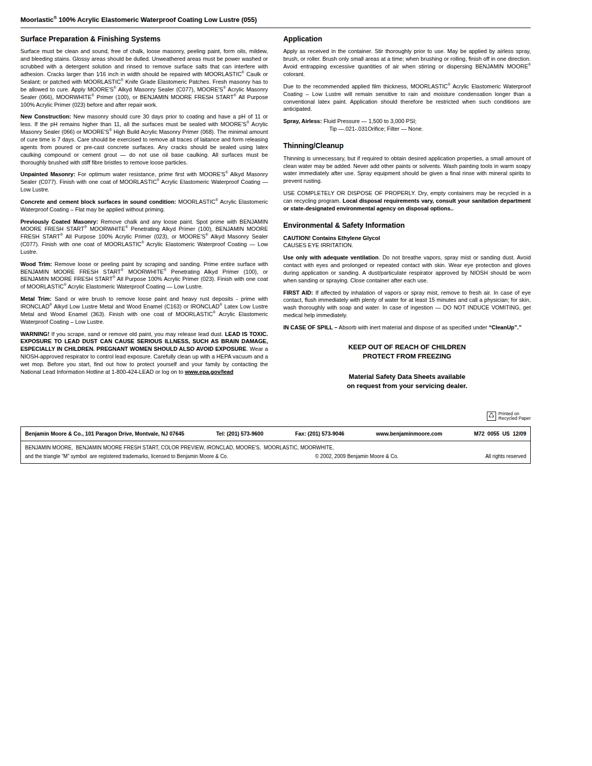Moorlastic® 100% Acrylic Elastomeric Waterproof Coating Low Lustre (055)
Surface Preparation & Finishing Systems
Surface must be clean and sound, free of chalk, loose masonry, peeling paint, form oils, mildew, and bleeding stains. Glossy areas should be dulled. Unweathered areas must be power washed or scrubbed with a detergent solution and rinsed to remove surface salts that can interfere with adhesion. Cracks larger than 1⁄16 inch in width should be repaired with MOORLASTIC® Caulk or Sealant; or patched with MOORLASTIC® Knife Grade Elastomeric Patches. Fresh masonry has to be allowed to cure. Apply MOORE'S® Alkyd Masonry Sealer (C077), MOORE'S® Acrylic Masonry Sealer (066), MOORWHITE® Primer (100), or BENJAMIN MOORE FRESH START® All Purpose 100% Acrylic Primer (023) before and after repair work.
New Construction: New masonry should cure 30 days prior to coating and have a pH of 11 or less. If the pH remains higher than 11, all the surfaces must be sealed with MOORE'S® Acrylic Masonry Sealer (066) or MOORE'S® High Build Acrylic Masonry Primer (068). The minimal amount of cure time is 7 days. Care should be exercised to remove all traces of laitance and form releasing agents from poured or pre-cast concrete surfaces. Any cracks should be sealed using latex caulking compound or cement grout — do not use oil base caulking. All surfaces must be thoroughly brushed with stiff fibre bristles to remove loose particles.
Unpainted Masonry: For optimum water resistance, prime first with MOORE'S® Alkyd Masonry Sealer (C077). Finish with one coat of MOORLASTIC® Acrylic Elastomeric Waterproof Coating — Low Lustre.
Concrete and cement block surfaces in sound condition: MOORLASTIC® Acrylic Elastomeric Waterproof Coating – Flat may be applied without priming.
Previously Coated Masonry: Remove chalk and any loose paint. Spot prime with BENJAMIN MOORE FRESH START® MOORWHITE® Penetrating Alkyd Primer (100), BENJAMIN MOORE FRESH START® All Purpose 100% Acrylic Primer (023), or MOORE'S® Alkyd Masonry Sealer (C077). Finish with one coat of MOORLASTIC® Acrylic Elastomeric Waterproof Coating — Low Lustre.
Wood Trim: Remove loose or peeling paint by scraping and sanding. Prime entire surface with BENJAMIN MOORE FRESH START® MOORWHITE® Penetrating Alkyd Primer (100), or BENJAMIN MOORE FRESH START® All Purpose 100% Acrylic Primer (023). Finish with one coat of MOORLASTIC® Acrylic Elastomeric Waterproof Coating — Low Lustre.
Metal Trim: Sand or wire brush to remove loose paint and heavy rust deposits - prime with IRONCLAD® Alkyd Low Lustre Metal and Wood Enamel (C163) or IRONCLAD® Latex Low Lustre Metal and Wood Enamel (363). Finish with one coat of MOORLASTIC® Acrylic Elastomeric Waterproof Coating – Low Lustre.
WARNING! If you scrape, sand or remove old paint, you may release lead dust. LEAD IS TOXIC. EXPOSURE TO LEAD DUST CAN CAUSE SERIOUS ILLNESS, SUCH AS BRAIN DAMAGE, ESPECIALLY IN CHILDREN. PREGNANT WOMEN SHOULD ALSO AVOID EXPOSURE. Wear a NIOSH-approved respirator to control lead exposure. Carefully clean up with a HEPA vacuum and a wet mop. Before you start, find out how to protect yourself and your family by contacting the National Lead Information Hotline at 1-800-424-LEAD or log on to www.epa.gov/lead
Application
Apply as received in the container. Stir thoroughly prior to use. May be applied by airless spray, brush, or roller. Brush only small areas at a time; when brushing or rolling, finish off in one direction. Avoid entrapping excessive quantities of air when stirring or dispersing BENJAMIN MOORE® colorant.
Due to the recommended applied film thickness, MOORLASTIC® Acrylic Elastomeric Waterproof Coating – Low Lustre will remain sensitive to rain and moisture condensation longer than a conventional latex paint. Application should therefore be restricted when such conditions are anticipated.
Spray, Airless: Fluid Pressure — 1,500 to 3,000 PSI;
Tip —.021-.031Orifice; Filter — None.
Thinning/Cleanup
Thinning is unnecessary, but if required to obtain desired application properties, a small amount of clean water may be added. Never add other paints or solvents. Wash painting tools in warm soapy water immediately after use. Spray equipment should be given a final rinse with mineral spirits to prevent rusting.
USE COMPLETELY OR DISPOSE OF PROPERLY. Dry, empty containers may be recycled in a can recycling program. Local disposal requirements vary, consult your sanitation department or state-designated environmental agency on disposal options..
Environmental & Safety Information
CAUTION! Contains Ethylene Glycol
CAUSES EYE IRRITATION.
Use only with adequate ventilation. Do not breathe vapors, spray mist or sanding dust. Avoid contact with eyes and prolonged or repeated contact with skin. Wear eye protection and gloves during application or sanding. A dust/particulate respirator approved by NIOSH should be worn when sanding or spraying. Close container after each use.
FIRST AID: If affected by inhalation of vapors or spray mist, remove to fresh air. In case of eye contact, flush immediately with plenty of water for at least 15 minutes and call a physician; for skin, wash thoroughly with soap and water. In case of ingestion — DO NOT INDUCE VOMITING, get medical help immediately.
IN CASE OF SPILL – Absorb with inert material and dispose of as specified under “CleanUp”.”
KEEP OUT OF REACH OF CHILDREN
PROTECT FROM FREEZING
Material Safety Data Sheets available
on request from your servicing dealer.
Printed on
Recycled Paper
Benjamin Moore & Co., 101 Paragon Drive, Montvale, NJ 07645 Tel: (201) 573-9600 Fax: (201) 573-9046 www.benjaminmoore.com M72 0055 US 12/09
BENJAMIN MOORE, BENJAMIN MOORE FRESH START, COLOR PREVIEW, IRONCLAD, MOORE'S, MOORLASTIC, MOORWHITE,
and the triangle “M” symbol are registered trademarks, licensed to Benjamin Moore & Co. © 2002, 2009 Benjamin Moore & Co. All rights reserved